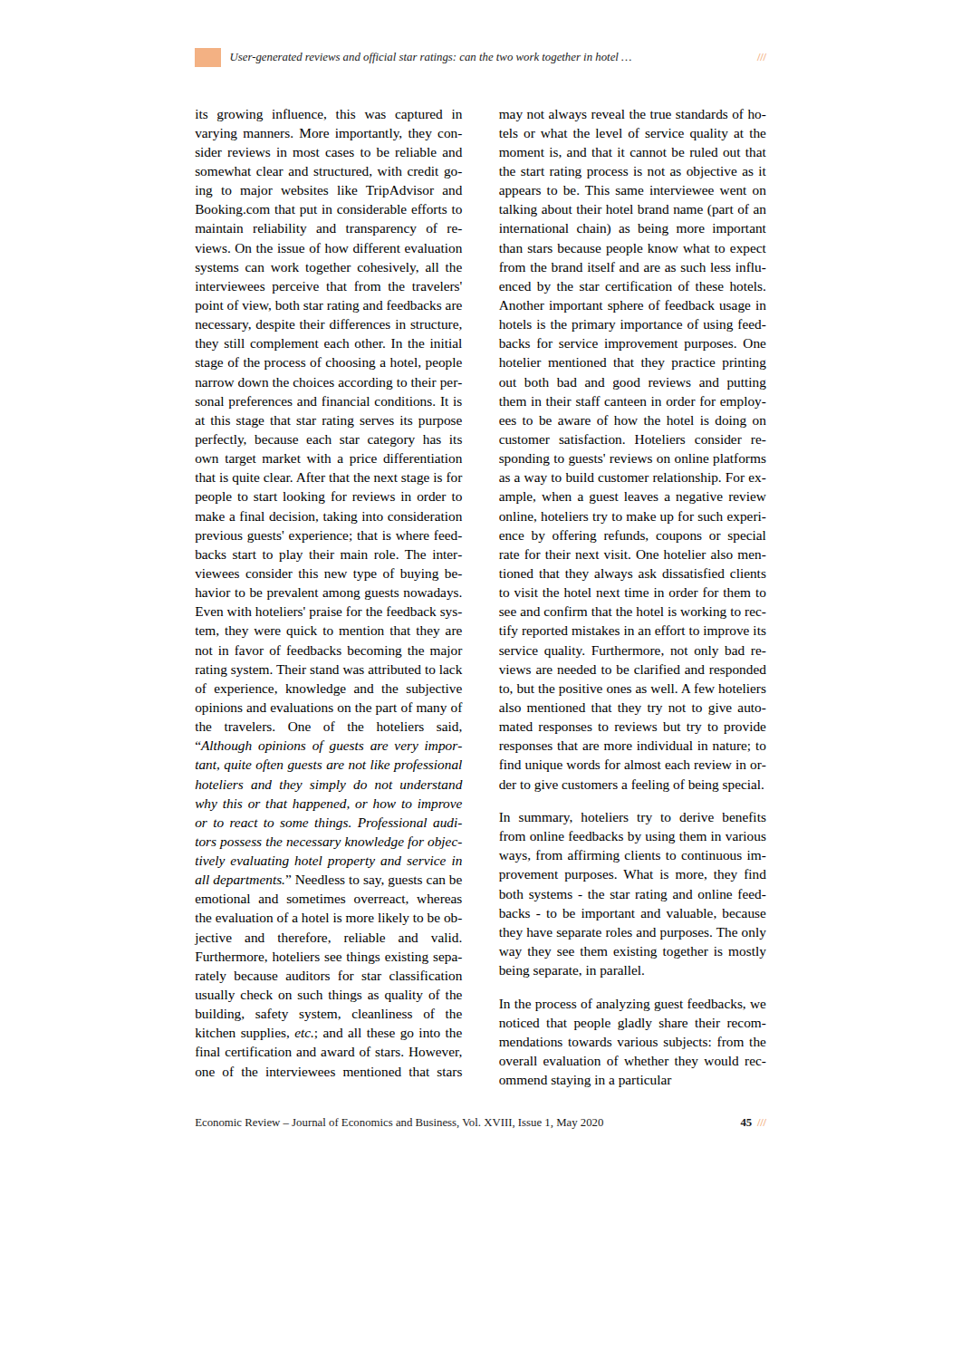User-generated reviews and official star ratings: can the two work together in hotel …
///
its growing influence, this was captured in varying manners. More importantly, they consider reviews in most cases to be reliable and somewhat clear and structured, with credit going to major websites like TripAdvisor and Booking.com that put in considerable efforts to maintain reliability and transparency of reviews. On the issue of how different evaluation systems can work together cohesively, all the interviewees perceive that from the travelers' point of view, both star rating and feedbacks are necessary, despite their differences in structure, they still complement each other. In the initial stage of the process of choosing a hotel, people narrow down the choices according to their personal preferences and financial conditions. It is at this stage that star rating serves its purpose perfectly, because each star category has its own target market with a price differentiation that is quite clear. After that the next stage is for people to start looking for reviews in order to make a final decision, taking into consideration previous guests' experience; that is where feedbacks start to play their main role. The interviewees consider this new type of buying behavior to be prevalent among guests nowadays. Even with hoteliers' praise for the feedback system, they were quick to mention that they are not in favor of feedbacks becoming the major rating system. Their stand was attributed to lack of experience, knowledge and the subjective opinions and evaluations on the part of many of the travelers. One of the hoteliers said, “Although opinions of guests are very important, quite often guests are not like professional hoteliers and they simply do not understand why this or that happened, or how to improve or to react to some things. Professional auditors possess the necessary knowledge for objectively evaluating hotel property and service in all departments.” Needless to say, guests can be emotional and sometimes overreact, whereas the evaluation of a hotel is more likely to be objective and therefore, reliable and valid. Furthermore, hoteliers see things existing separately because auditors for star classification usually check on such things as quality of the building, safety system, cleanliness of the kitchen supplies, etc.; and all these go into the final certification and award of stars. However, one of the interviewees mentioned that stars may not always reveal the true standards of hotels or what the level of service quality at the moment is, and that it cannot be ruled out that the start rating process is not as objective as it appears to be. This same interviewee went on talking about their hotel brand name (part of an international chain) as being more important than stars because people know what to expect from the brand itself and are as such less influenced by the star certification of these hotels. Another important sphere of feedback usage in hotels is the primary importance of using feedbacks for service improvement purposes. One hotelier mentioned that they practice printing out both bad and good reviews and putting them in their staff canteen in order for employees to be aware of how the hotel is doing on customer satisfaction. Hoteliers consider responding to guests' reviews on online platforms as a way to build customer relationship. For example, when a guest leaves a negative review online, hoteliers try to make up for such experience by offering refunds, coupons or special rate for their next visit. One hotelier also mentioned that they always ask dissatisfied clients to visit the hotel next time in order for them to see and confirm that the hotel is working to rectify reported mistakes in an effort to improve its service quality. Furthermore, not only bad reviews are needed to be clarified and responded to, but the positive ones as well. A few hoteliers also mentioned that they try not to give automated responses to reviews but try to provide responses that are more individual in nature; to find unique words for almost each review in order to give customers a feeling of being special.
In summary, hoteliers try to derive benefits from online feedbacks by using them in various ways, from affirming clients to continuous improvement purposes. What is more, they find both systems - the star rating and online feedbacks - to be important and valuable, because they have separate roles and purposes. The only way they see them existing together is mostly being separate, in parallel.
In the process of analyzing guest feedbacks, we noticed that people gladly share their recommendations towards various subjects: from the overall evaluation of whether they would recommend staying in a particular
Economic Review – Journal of Economics and Business, Vol. XVIII, Issue 1, May 2020
45
///